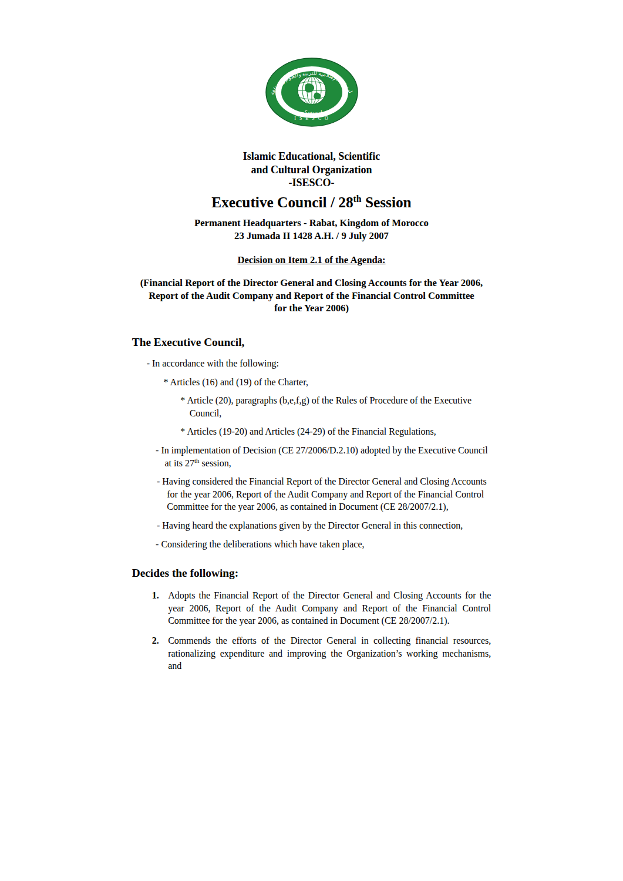المنظمة الإسلامية للتربية والعلوم والثقافة I S E S C O إيسيسكو
Islamic Educational, Scientific and Cultural Organization -ISESCO-
Executive Council / 28th Session
Permanent Headquarters - Rabat, Kingdom of Morocco 23 Jumada II 1428 A.H. / 9 July 2007
Decision on Item 2.1 of the Agenda:
(Financial Report of the Director General and Closing Accounts for the Year 2006, Report of the Audit Company and Report of the Financial Control Committee for the Year 2006)
The Executive Council,
- In accordance with the following:
* Articles (16) and (19) of the Charter,
* Article (20), paragraphs (b,e,f,g) of the Rules of Procedure of the Executive Council,
* Articles (19-20) and Articles (24-29) of the Financial Regulations,
- In implementation of Decision (CE 27/2006/D.2.10) adopted by the Executive Council at its 27th session,
- Having considered the Financial Report of the Director General and Closing Accounts for the year 2006, Report of the Audit Company and Report of the Financial Control Committee for the year 2006, as contained in Document (CE 28/2007/2.1),
- Having heard the explanations given by the Director General in this connection,
- Considering the deliberations which have taken place,
Decides the following:
Adopts the Financial Report of the Director General and Closing Accounts for the year 2006, Report of the Audit Company and Report of the Financial Control Committee for the year 2006, as contained in Document (CE 28/2007/2.1).
Commends the efforts of the Director General in collecting financial resources, rationalizing expenditure and improving the Organization’s working mechanisms, and